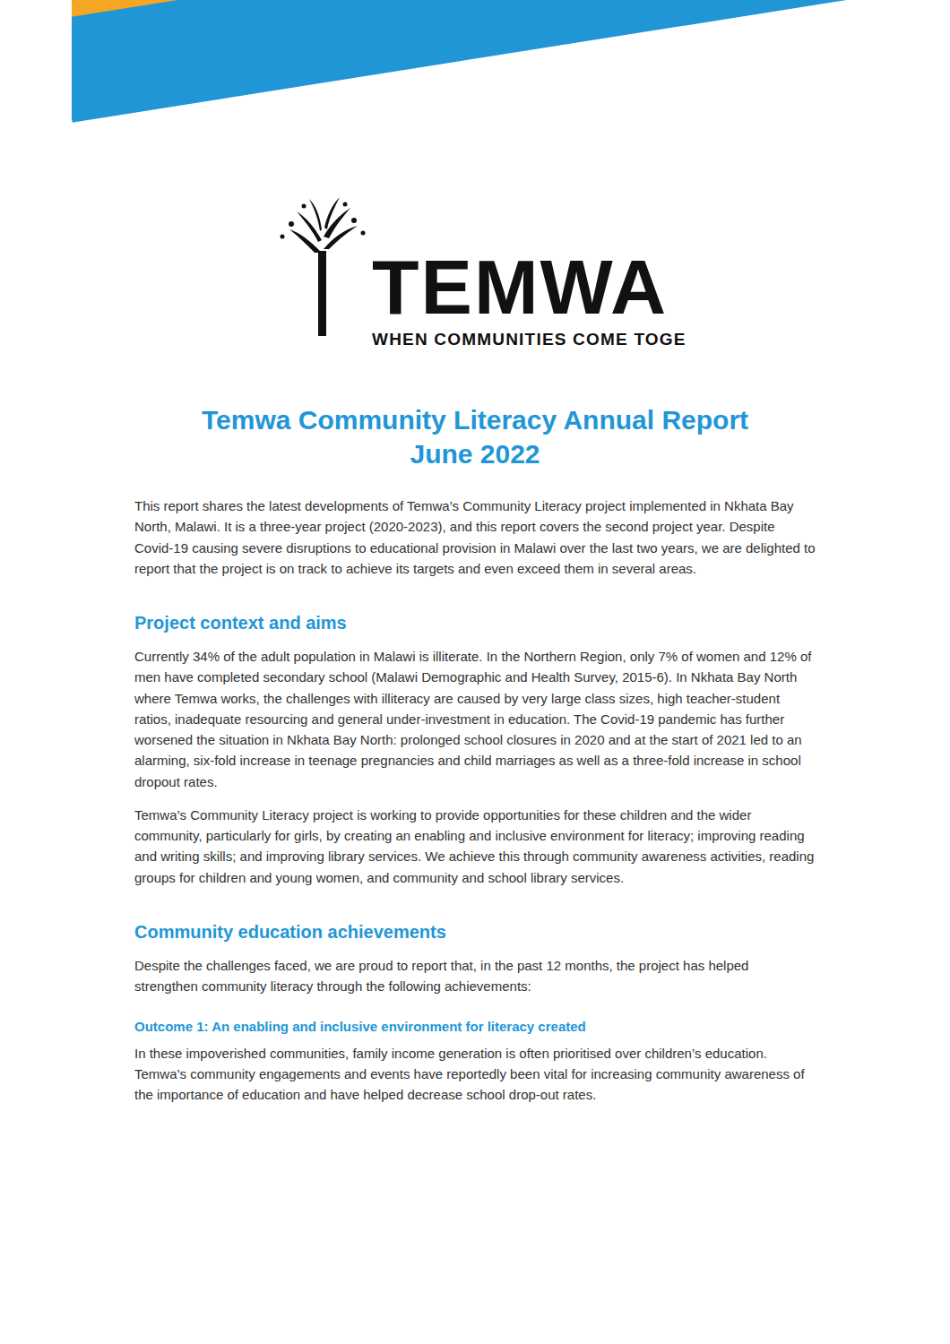TEMWA WHEN COMMUNITIES COME TOGETHER
Temwa Community Literacy Annual Report
June 2022
This report shares the latest developments of Temwa’s Community Literacy project implemented in Nkhata Bay North, Malawi. It is a three-year project (2020-2023), and this report covers the second project year. Despite Covid-19 causing severe disruptions to educational provision in Malawi over the last two years, we are delighted to report that the project is on track to achieve its targets and even exceed them in several areas.
Project context and aims
Currently 34% of the adult population in Malawi is illiterate. In the Northern Region, only 7% of women and 12% of men have completed secondary school (Malawi Demographic and Health Survey, 2015-6). In Nkhata Bay North where Temwa works, the challenges with illiteracy are caused by very large class sizes, high teacher-student ratios, inadequate resourcing and general under-investment in education. The Covid-19 pandemic has further worsened the situation in Nkhata Bay North: prolonged school closures in 2020 and at the start of 2021 led to an alarming, six-fold increase in teenage pregnancies and child marriages as well as a three-fold increase in school dropout rates.
Temwa’s Community Literacy project is working to provide opportunities for these children and the wider community, particularly for girls, by creating an enabling and inclusive environment for literacy; improving reading and writing skills; and improving library services. We achieve this through community awareness activities, reading groups for children and young women, and community and school library services.
Community education achievements
Despite the challenges faced, we are proud to report that, in the past 12 months, the project has helped strengthen community literacy through the following achievements:
Outcome 1: An enabling and inclusive environment for literacy created
In these impoverished communities, family income generation is often prioritised over children’s education. Temwa’s community engagements and events have reportedly been vital for increasing community awareness of the importance of education and have helped decrease school drop-out rates.